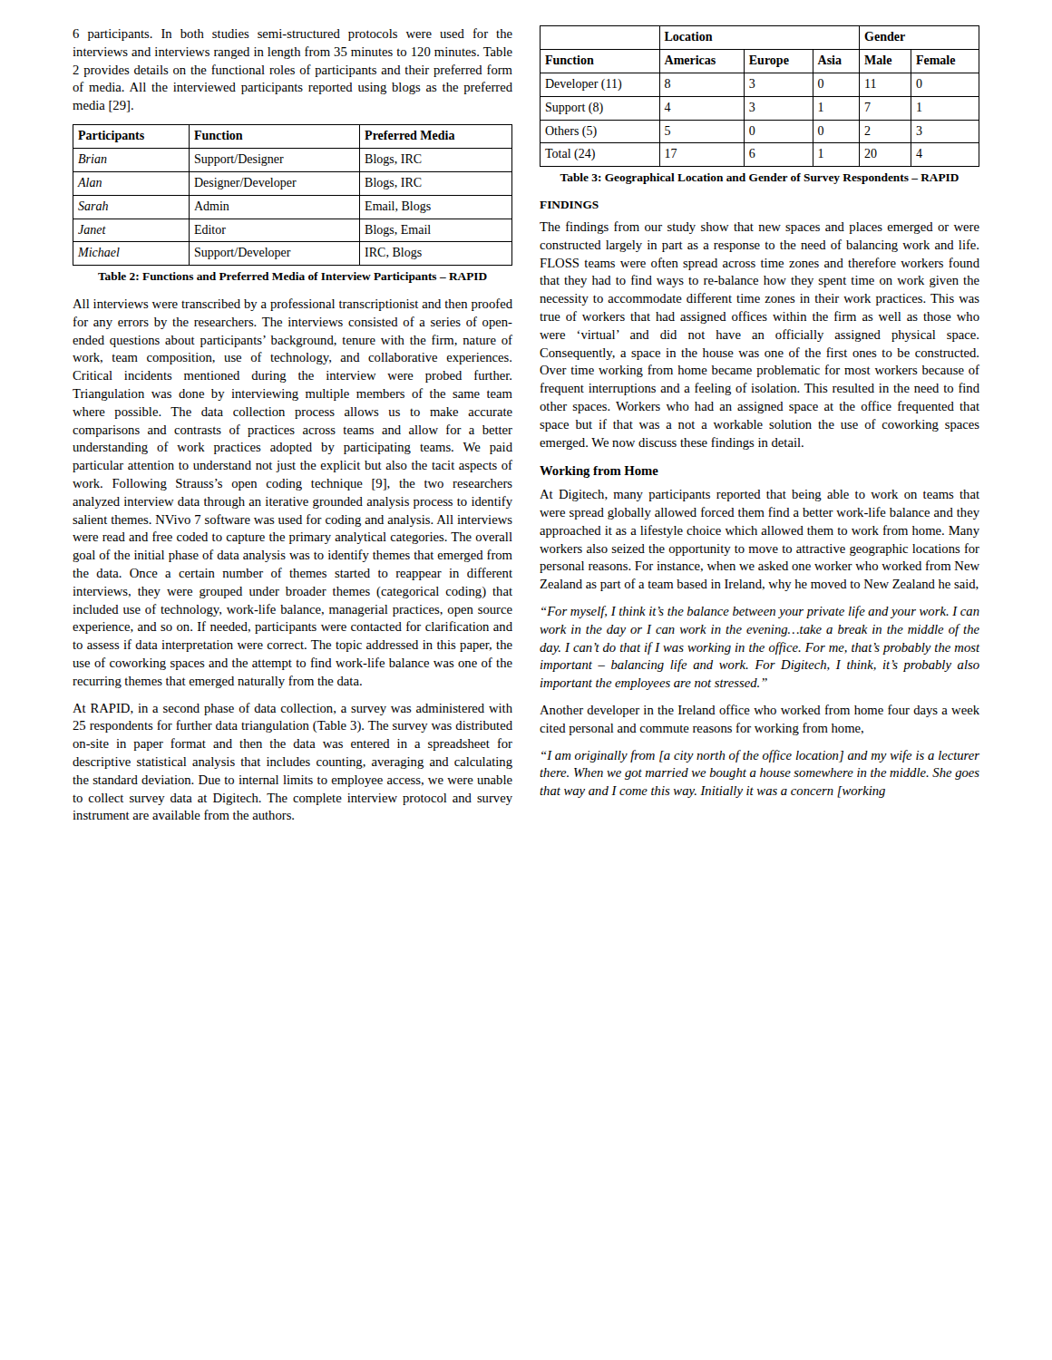6 participants. In both studies semi-structured protocols were used for the interviews and interviews ranged in length from 35 minutes to 120 minutes. Table 2 provides details on the functional roles of participants and their preferred form of media. All the interviewed participants reported using blogs as the preferred media [29].
| Participants | Function | Preferred Media |
| --- | --- | --- |
| Brian | Support/Designer | Blogs, IRC |
| Alan | Designer/Developer | Blogs, IRC |
| Sarah | Admin | Email, Blogs |
| Janet | Editor | Blogs, Email |
| Michael | Support/Developer | IRC, Blogs |
Table 2: Functions and Preferred Media of Interview Participants – RAPID
All interviews were transcribed by a professional transcriptionist and then proofed for any errors by the researchers. The interviews consisted of a series of open-ended questions about participants’ background, tenure with the firm, nature of work, team composition, use of technology, and collaborative experiences. Critical incidents mentioned during the interview were probed further. Triangulation was done by interviewing multiple members of the same team where possible. The data collection process allows us to make accurate comparisons and contrasts of practices across teams and allow for a better understanding of work practices adopted by participating teams. We paid particular attention to understand not just the explicit but also the tacit aspects of work. Following Strauss’s open coding technique [9], the two researchers analyzed interview data through an iterative grounded analysis process to identify salient themes. NVivo 7 software was used for coding and analysis. All interviews were read and free coded to capture the primary analytical categories. The overall goal of the initial phase of data analysis was to identify themes that emerged from the data. Once a certain number of themes started to reappear in different interviews, they were grouped under broader themes (categorical coding) that included use of technology, work-life balance, managerial practices, open source experience, and so on. If needed, participants were contacted for clarification and to assess if data interpretation were correct. The topic addressed in this paper, the use of coworking spaces and the attempt to find work-life balance was one of the recurring themes that emerged naturally from the data.
At RAPID, in a second phase of data collection, a survey was administered with 25 respondents for further data triangulation (Table 3). The survey was distributed on-site in paper format and then the data was entered in a spreadsheet for descriptive statistical analysis that includes counting, averaging and calculating the standard deviation. Due to internal limits to employee access, we were unable to collect survey data at Digitech. The complete interview protocol and survey instrument are available from the authors.
| | Location | Gender |
| --- | --- | --- |
| Function | Americas | Europe | Asia | Male | Female |
| Developer (11) | 8 | 3 | 0 | 11 | 0 |
| Support (8) | 4 | 3 | 1 | 7 | 1 |
| Others (5) | 5 | 0 | 0 | 2 | 3 |
| Total (24) | 17 | 6 | 1 | 20 | 4 |
Table 3: Geographical Location and Gender of Survey Respondents – RAPID
Findings
The findings from our study show that new spaces and places emerged or were constructed largely in part as a response to the need of balancing work and life. FLOSS teams were often spread across time zones and therefore workers found that they had to find ways to re-balance how they spent time on work given the necessity to accommodate different time zones in their work practices. This was true of workers that had assigned offices within the firm as well as those who were ‘virtual’ and did not have an officially assigned physical space. Consequently, a space in the house was one of the first ones to be constructed. Over time working from home became problematic for most workers because of frequent interruptions and a feeling of isolation. This resulted in the need to find other spaces. Workers who had an assigned space at the office frequented that space but if that was a not a workable solution the use of coworking spaces emerged. We now discuss these findings in detail.
Working from Home
At Digitech, many participants reported that being able to work on teams that were spread globally allowed forced them find a better work-life balance and they approached it as a lifestyle choice which allowed them to work from home. Many workers also seized the opportunity to move to attractive geographic locations for personal reasons. For instance, when we asked one worker who worked from New Zealand as part of a team based in Ireland, why he moved to New Zealand he said,
“For myself, I think it’s the balance between your private life and your work. I can work in the day or I can work in the evening…take a break in the middle of the day. I can’t do that if I was working in the office. For me, that’s probably the most important – balancing life and work. For Digitech, I think, it’s probably also important the employees are not stressed.”
Another developer in the Ireland office who worked from home four days a week cited personal and commute reasons for working from home,
“I am originally from [a city north of the office location] and my wife is a lecturer there. When we got married we bought a house somewhere in the middle. She goes that way and I come this way. Initially it was a concern [working